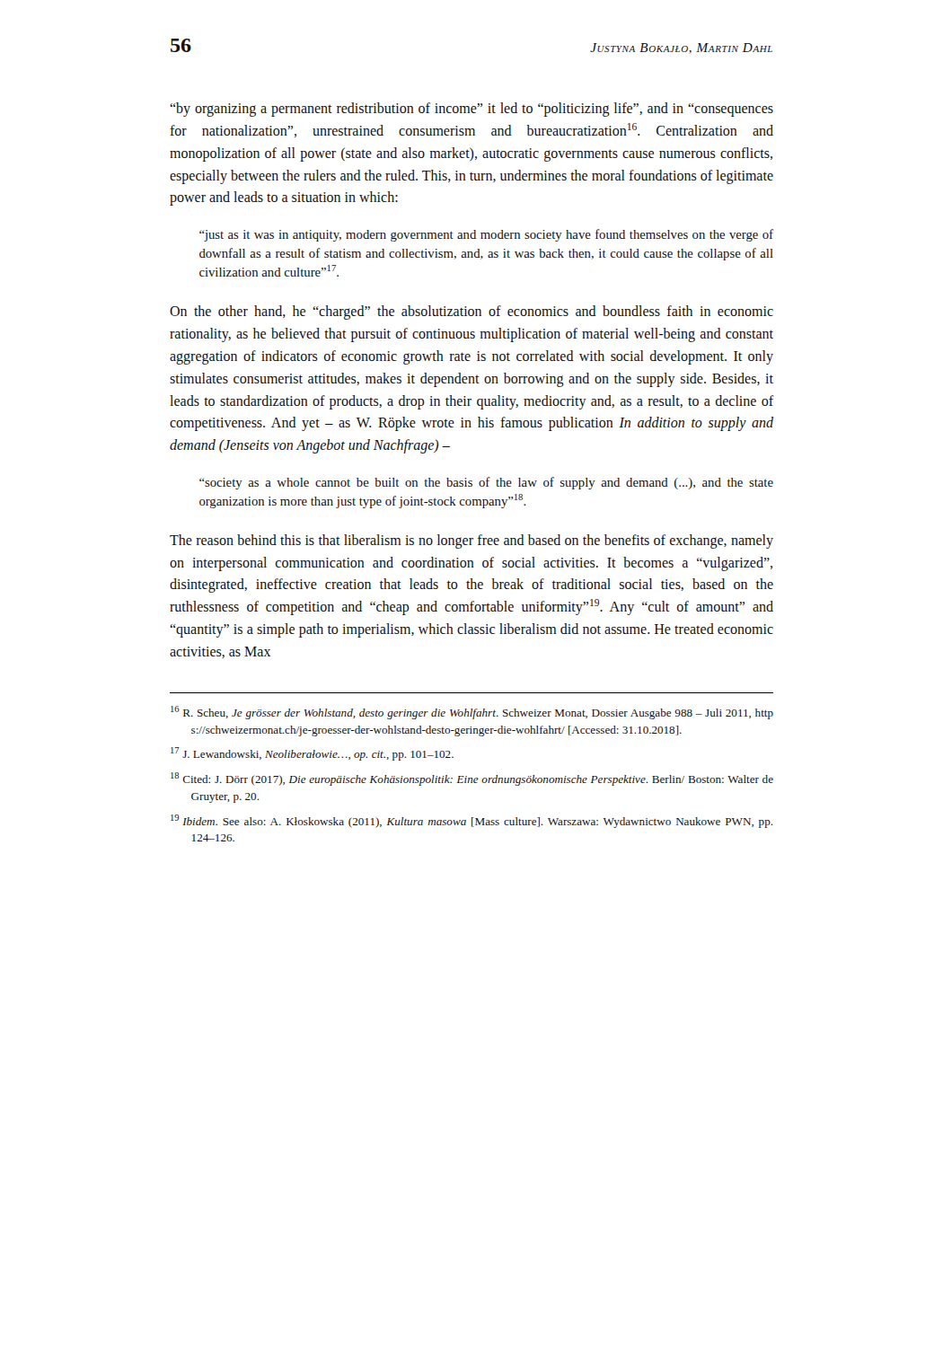56 Justyna Bokajło, Martin Dahl
“by organizing a permanent redistribution of income” it led to “politicizing life”, and in “consequences for nationalization”, unrestrained consumerism and bureaucratization16. Centralization and monopolization of all power (state and also market), autocratic governments cause numerous conflicts, especially between the rulers and the ruled. This, in turn, undermines the moral foundations of legitimate power and leads to a situation in which:
“just as it was in antiquity, modern government and modern society have found themselves on the verge of downfall as a result of statism and collectivism, and, as it was back then, it could cause the collapse of all civilization and culture”17.
On the other hand, he “charged” the absolutization of economics and boundless faith in economic rationality, as he believed that pursuit of continuous multiplication of material well-being and constant aggregation of indicators of economic growth rate is not correlated with social development. It only stimulates consumerist attitudes, makes it dependent on borrowing and on the supply side. Besides, it leads to standardization of products, a drop in their quality, mediocrity and, as a result, to a decline of competitiveness. And yet – as W. Röpke wrote in his famous publication In addition to supply and demand (Jenseits von Angebot und Nachfrage) –
“society as a whole cannot be built on the basis of the law of supply and demand (...), and the state organization is more than just type of joint-stock company”18.
The reason behind this is that liberalism is no longer free and based on the benefits of exchange, namely on interpersonal communication and coordination of social activities. It becomes a “vulgarized”, disintegrated, ineffective creation that leads to the break of traditional social ties, based on the ruthlessness of competition and “cheap and comfortable uniformity”19. Any “cult of amount” and “quantity” is a simple path to imperialism, which classic liberalism did not assume. He treated economic activities, as Max
16 R. Scheu, Je grösser der Wohlstand, desto geringer die Wohlfahrt. Schweizer Monat, Dossier Ausgabe 988 – Juli 2011, https://schweizermonat.ch/je-groesser-der-wohlstand-desto-geringer-die-wohlfahrt/ [Accessed: 31.10.2018].
17 J. Lewandowski, Neoliberałowie…, op. cit., pp. 101–102.
18 Cited: J. Dörr (2017), Die europäische Kohäsionspolitik: Eine ordnungsökonomische Perspektive. Berlin/ Boston: Walter de Gruyter, p. 20.
19 Ibidem. See also: A. Kłoskowska (2011), Kultura masowa [Mass culture]. Warszawa: Wydawnictwo Naukowe PWN, pp. 124–126.